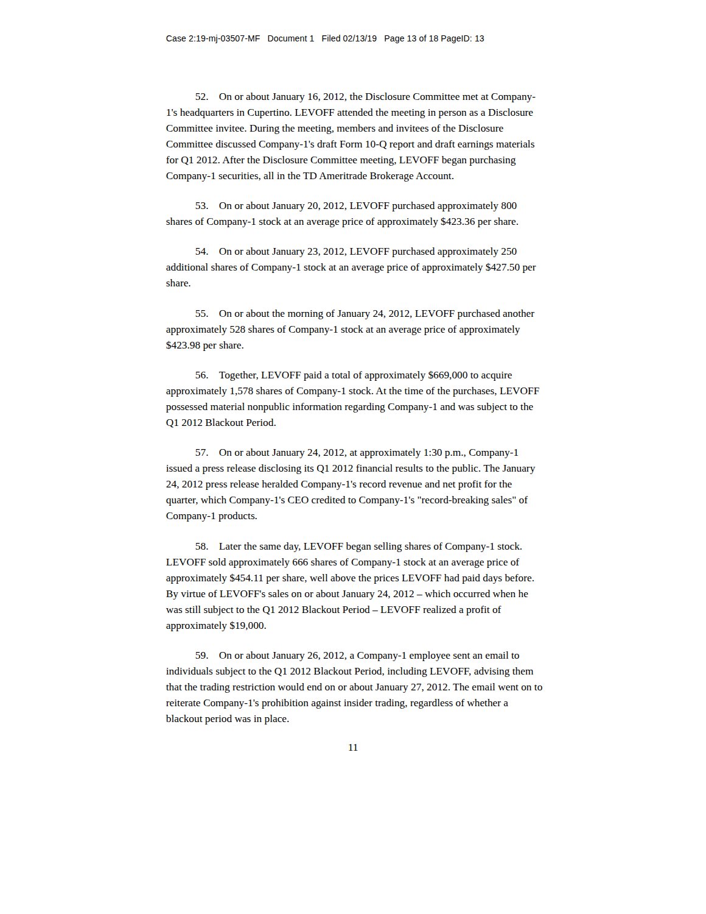Case 2:19-mj-03507-MF Document 1 Filed 02/13/19 Page 13 of 18 PageID: 13
52. On or about January 16, 2012, the Disclosure Committee met at Company-1's headquarters in Cupertino. LEVOFF attended the meeting in person as a Disclosure Committee invitee. During the meeting, members and invitees of the Disclosure Committee discussed Company-1's draft Form 10-Q report and draft earnings materials for Q1 2012. After the Disclosure Committee meeting, LEVOFF began purchasing Company-1 securities, all in the TD Ameritrade Brokerage Account.
53. On or about January 20, 2012, LEVOFF purchased approximately 800 shares of Company-1 stock at an average price of approximately $423.36 per share.
54. On or about January 23, 2012, LEVOFF purchased approximately 250 additional shares of Company-1 stock at an average price of approximately $427.50 per share.
55. On or about the morning of January 24, 2012, LEVOFF purchased another approximately 528 shares of Company-1 stock at an average price of approximately $423.98 per share.
56. Together, LEVOFF paid a total of approximately $669,000 to acquire approximately 1,578 shares of Company-1 stock. At the time of the purchases, LEVOFF possessed material nonpublic information regarding Company-1 and was subject to the Q1 2012 Blackout Period.
57. On or about January 24, 2012, at approximately 1:30 p.m., Company-1 issued a press release disclosing its Q1 2012 financial results to the public. The January 24, 2012 press release heralded Company-1's record revenue and net profit for the quarter, which Company-1's CEO credited to Company-1's "record-breaking sales" of Company-1 products.
58. Later the same day, LEVOFF began selling shares of Company-1 stock. LEVOFF sold approximately 666 shares of Company-1 stock at an average price of approximately $454.11 per share, well above the prices LEVOFF had paid days before. By virtue of LEVOFF's sales on or about January 24, 2012 – which occurred when he was still subject to the Q1 2012 Blackout Period – LEVOFF realized a profit of approximately $19,000.
59. On or about January 26, 2012, a Company-1 employee sent an email to individuals subject to the Q1 2012 Blackout Period, including LEVOFF, advising them that the trading restriction would end on or about January 27, 2012. The email went on to reiterate Company-1's prohibition against insider trading, regardless of whether a blackout period was in place.
11